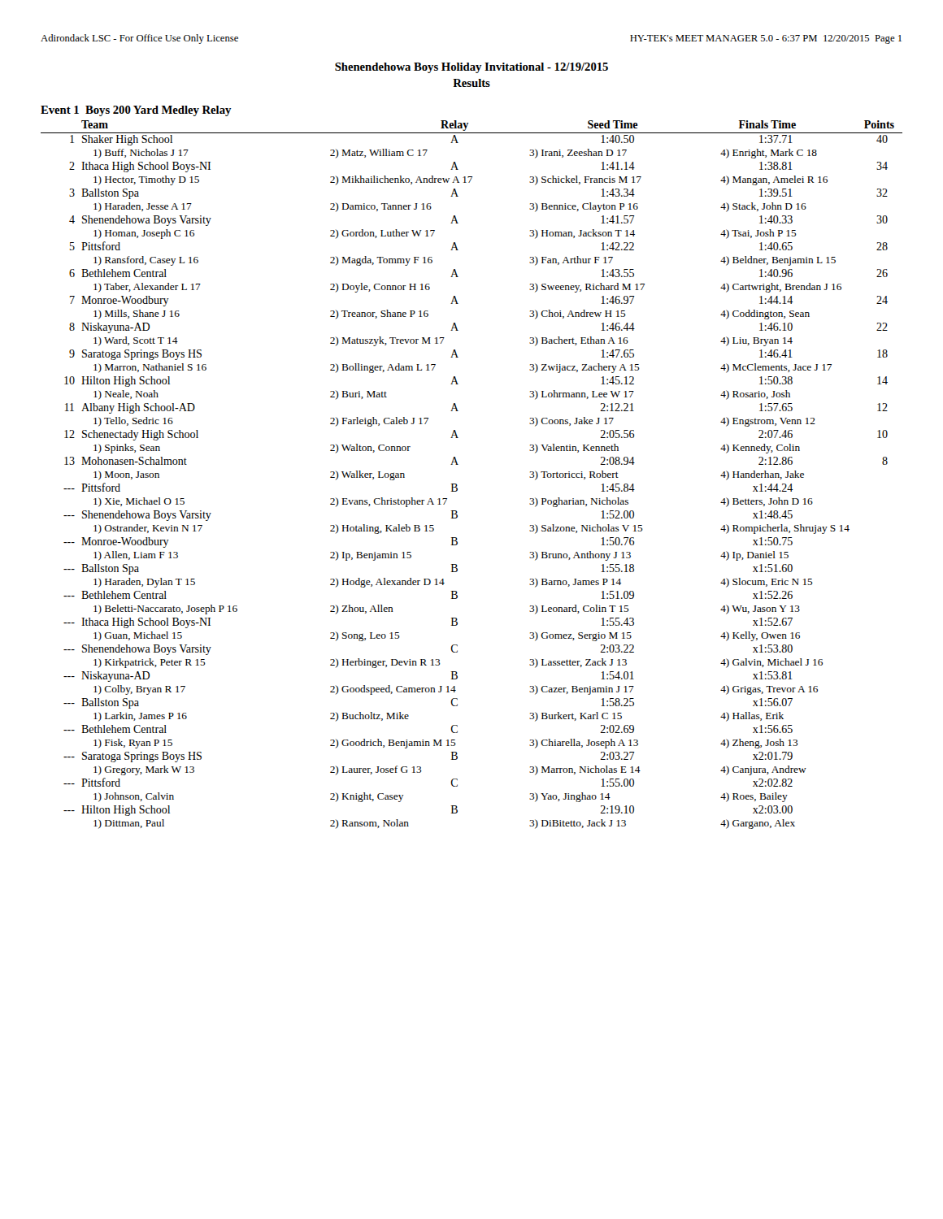Adirondack LSC - For Office Use Only License HY-TEK's MEET MANAGER 5.0 - 6:37 PM 12/20/2015 Page 1
Shenendehowa Boys Holiday Invitational - 12/19/2015
Results
Event 1 Boys 200 Yard Medley Relay
| | Team | Relay | Seed Time | Finals Time | Points |
| --- | --- | --- | --- | --- | --- |
| 1 | Shaker High School | A | 1:40.50 | 1:37.71 | 40 |
| | 1) Buff, Nicholas J 17 2) Matz, William C 17 3) Irani, Zeeshan D 17 4) Enright, Mark C 18 |
| 2 | Ithaca High School Boys-NI | A | 1:41.14 | 1:38.81 | 34 |
| | 1) Hector, Timothy D 15 2) Mikhailichenko, Andrew A 17 3) Schickel, Francis M 17 4) Mangan, Amelei R 16 |
| 3 | Ballston Spa | A | 1:43.34 | 1:39.51 | 32 |
| | 1) Haraden, Jesse A 17 2) Damico, Tanner J 16 3) Bennice, Clayton P 16 4) Stack, John D 16 |
| 4 | Shenendehowa Boys Varsity | A | 1:41.57 | 1:40.33 | 30 |
| | 1) Homan, Joseph C 16 2) Gordon, Luther W 17 3) Homan, Jackson T 14 4) Tsai, Josh P 15 |
| 5 | Pittsford | A | 1:42.22 | 1:40.65 | 28 |
| | 1) Ransford, Casey L 16 2) Magda, Tommy F 16 3) Fan, Arthur F 17 4) Beldner, Benjamin L 15 |
| 6 | Bethlehem Central | A | 1:43.55 | 1:40.96 | 26 |
| | 1) Taber, Alexander L 17 2) Doyle, Connor H 16 3) Sweeney, Richard M 17 4) Cartwright, Brendan J 16 |
| 7 | Monroe-Woodbury | A | 1:46.97 | 1:44.14 | 24 |
| | 1) Mills, Shane J 16 2) Treanor, Shane P 16 3) Choi, Andrew H 15 4) Coddington, Sean |
| 8 | Niskayuna-AD | A | 1:46.44 | 1:46.10 | 22 |
| | 1) Ward, Scott T 14 2) Matuszyk, Trevor M 17 3) Bachert, Ethan A 16 4) Liu, Bryan 14 |
| 9 | Saratoga Springs Boys HS | A | 1:47.65 | 1:46.41 | 18 |
| | 1) Marron, Nathaniel S 16 2) Bollinger, Adam L 17 3) Zwijacz, Zachery A 15 4) McClements, Jace J 17 |
| 10 | Hilton High School | A | 1:45.12 | 1:50.38 | 14 |
| | 1) Neale, Noah 2) Buri, Matt 3) Lohrmann, Lee W 17 4) Rosario, Josh |
| 11 | Albany High School-AD | A | 2:12.21 | 1:57.65 | 12 |
| | 1) Tello, Sedric 16 2) Farleigh, Caleb J 17 3) Coons, Jake J 17 4) Engstrom, Venn 12 |
| 12 | Schenectady High School | A | 2:05.56 | 2:07.46 | 10 |
| | 1) Spinks, Sean 2) Walton, Connor 3) Valentin, Kenneth 4) Kennedy, Colin |
| 13 | Mohonasen-Schalmont | A | 2:08.94 | 2:12.86 | 8 |
| | 1) Moon, Jason 2) Walker, Logan 3) Tortoricci, Robert 4) Handerhan, Jake |
| --- | Pittsford | B | 1:45.84 | x1:44.24 | |
| | 1) Xie, Michael O 15 2) Evans, Christopher A 17 3) Pogharian, Nicholas 4) Betters, John D 16 |
| --- | Shenendehowa Boys Varsity | B | 1:52.00 | x1:48.45 | |
| | 1) Ostrander, Kevin N 17 2) Hotaling, Kaleb B 15 3) Salzone, Nicholas V 15 4) Rompicherla, Shrujay S 14 |
| --- | Monroe-Woodbury | B | 1:50.76 | x1:50.75 | |
| | 1) Allen, Liam F 13 2) Ip, Benjamin 15 3) Bruno, Anthony J 13 4) Ip, Daniel 15 |
| --- | Ballston Spa | B | 1:55.18 | x1:51.60 | |
| | 1) Haraden, Dylan T 15 2) Hodge, Alexander D 14 3) Barno, James P 14 4) Slocum, Eric N 15 |
| --- | Bethlehem Central | B | 1:51.09 | x1:52.26 | |
| | 1) Beletti-Naccarato, Joseph P 16 2) Zhou, Allen 3) Leonard, Colin T 15 4) Wu, Jason Y 13 |
| --- | Ithaca High School Boys-NI | B | 1:55.43 | x1:52.67 | |
| | 1) Guan, Michael 15 2) Song, Leo 15 3) Gomez, Sergio M 15 4) Kelly, Owen 16 |
| --- | Shenendehowa Boys Varsity | C | 2:03.22 | x1:53.80 | |
| | 1) Kirkpatrick, Peter R 15 2) Herbinger, Devin R 13 3) Lassetter, Zack J 13 4) Galvin, Michael J 16 |
| --- | Niskayuna-AD | B | 1:54.01 | x1:53.81 | |
| | 1) Colby, Bryan R 17 2) Goodspeed, Cameron J 14 3) Cazer, Benjamin J 17 4) Grigas, Trevor A 16 |
| --- | Ballston Spa | C | 1:58.25 | x1:56.07 | |
| | 1) Larkin, James P 16 2) Bucholtz, Mike 3) Burkert, Karl C 15 4) Hallas, Erik |
| --- | Bethlehem Central | C | 2:02.69 | x1:56.65 | |
| | 1) Fisk, Ryan P 15 2) Goodrich, Benjamin M 15 3) Chiarella, Joseph A 13 4) Zheng, Josh 13 |
| --- | Saratoga Springs Boys HS | B | 2:03.27 | x2:01.79 | |
| | 1) Gregory, Mark W 13 2) Laurer, Josef G 13 3) Marron, Nicholas E 14 4) Canjura, Andrew |
| --- | Pittsford | C | 1:55.00 | x2:02.82 | |
| | 1) Johnson, Calvin 2) Knight, Casey 3) Yao, Jinghao 14 4) Roes, Bailey |
| --- | Hilton High School | B | 2:19.10 | x2:03.00 | |
| | 1) Dittman, Paul 2) Ransom, Nolan 3) DiBitetto, Jack J 13 4) Gargano, Alex |